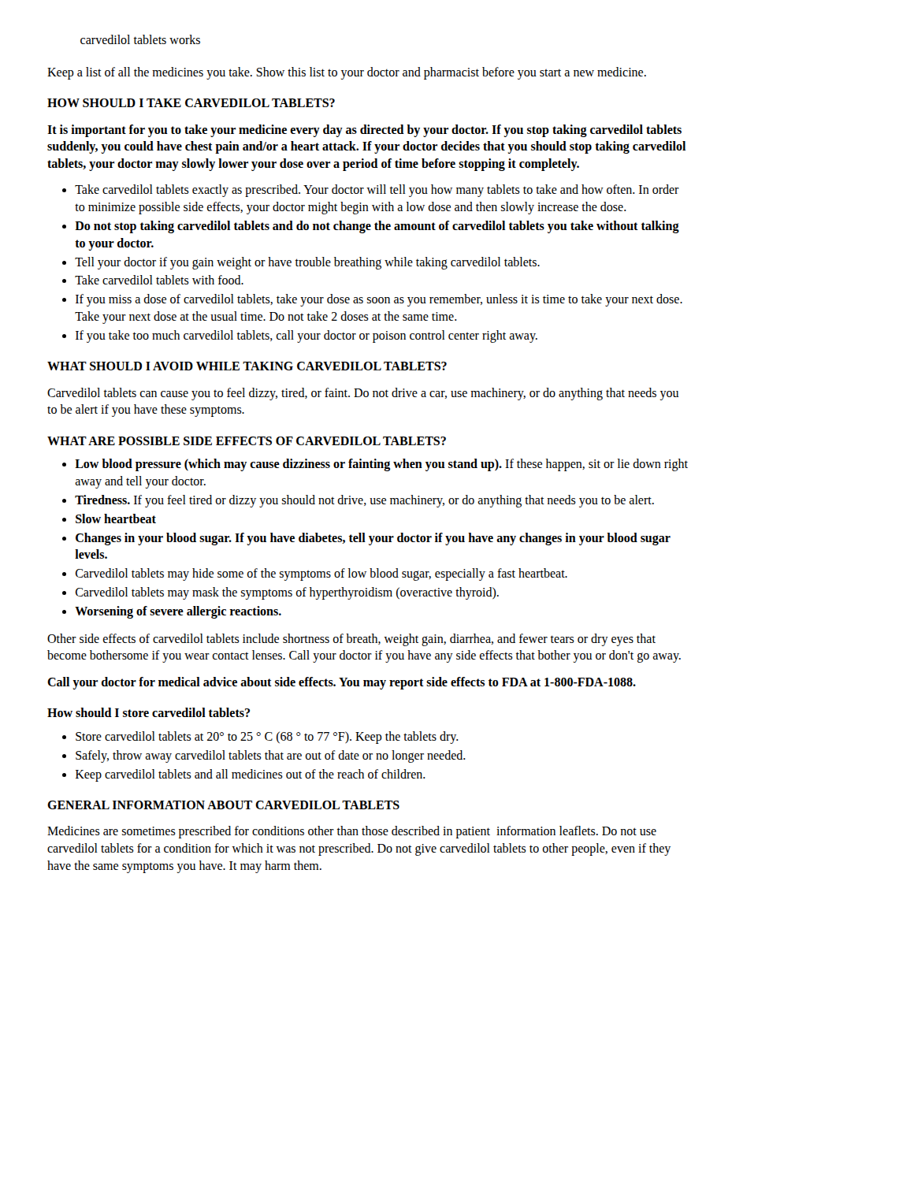carvedilol tablets works
Keep a list of all the medicines you take. Show this list to your doctor and pharmacist before you start a new medicine.
HOW SHOULD I TAKE CARVEDILOL TABLETS?
It is important for you to take your medicine every day as directed by your doctor. If you stop taking carvedilol tablets suddenly, you could have chest pain and/or a heart attack. If your doctor decides that you should stop taking carvedilol tablets, your doctor may slowly lower your dose over a period of time before stopping it completely.
Take carvedilol tablets exactly as prescribed. Your doctor will tell you how many tablets to take and how often. In order to minimize possible side effects, your doctor might begin with a low dose and then slowly increase the dose.
Do not stop taking carvedilol tablets and do not change the amount of carvedilol tablets you take without talking to your doctor.
Tell your doctor if you gain weight or have trouble breathing while taking carvedilol tablets.
Take carvedilol tablets with food.
If you miss a dose of carvedilol tablets, take your dose as soon as you remember, unless it is time to take your next dose. Take your next dose at the usual time. Do not take 2 doses at the same time.
If you take too much carvedilol tablets, call your doctor or poison control center right away.
WHAT SHOULD I AVOID WHILE TAKING CARVEDILOL TABLETS?
Carvedilol tablets can cause you to feel dizzy, tired, or faint. Do not drive a car, use machinery, or do anything that needs you to be alert if you have these symptoms.
WHAT ARE POSSIBLE SIDE EFFECTS OF CARVEDILOL TABLETS?
Low blood pressure (which may cause dizziness or fainting when you stand up). If these happen, sit or lie down right away and tell your doctor.
Tiredness. If you feel tired or dizzy you should not drive, use machinery, or do anything that needs you to be alert.
Slow heartbeat
Changes in your blood sugar. If you have diabetes, tell your doctor if you have any changes in your blood sugar levels.
Carvedilol tablets may hide some of the symptoms of low blood sugar, especially a fast heartbeat.
Carvedilol tablets may mask the symptoms of hyperthyroidism (overactive thyroid).
Worsening of severe allergic reactions.
Other side effects of carvedilol tablets include shortness of breath, weight gain, diarrhea, and fewer tears or dry eyes that become bothersome if you wear contact lenses. Call your doctor if you have any side effects that bother you or don't go away.
Call your doctor for medical advice about side effects. You may report side effects to FDA at 1-800-FDA-1088.
How should I store carvedilol tablets?
Store carvedilol tablets at 20° to 25 ° C (68 ° to 77 °F). Keep the tablets dry.
Safely, throw away carvedilol tablets that are out of date or no longer needed.
Keep carvedilol tablets and all medicines out of the reach of children.
GENERAL INFORMATION ABOUT CARVEDILOL TABLETS
Medicines are sometimes prescribed for conditions other than those described in patient information leaflets. Do not use carvedilol tablets for a condition for which it was not prescribed. Do not give carvedilol tablets to other people, even if they have the same symptoms you have. It may harm them.